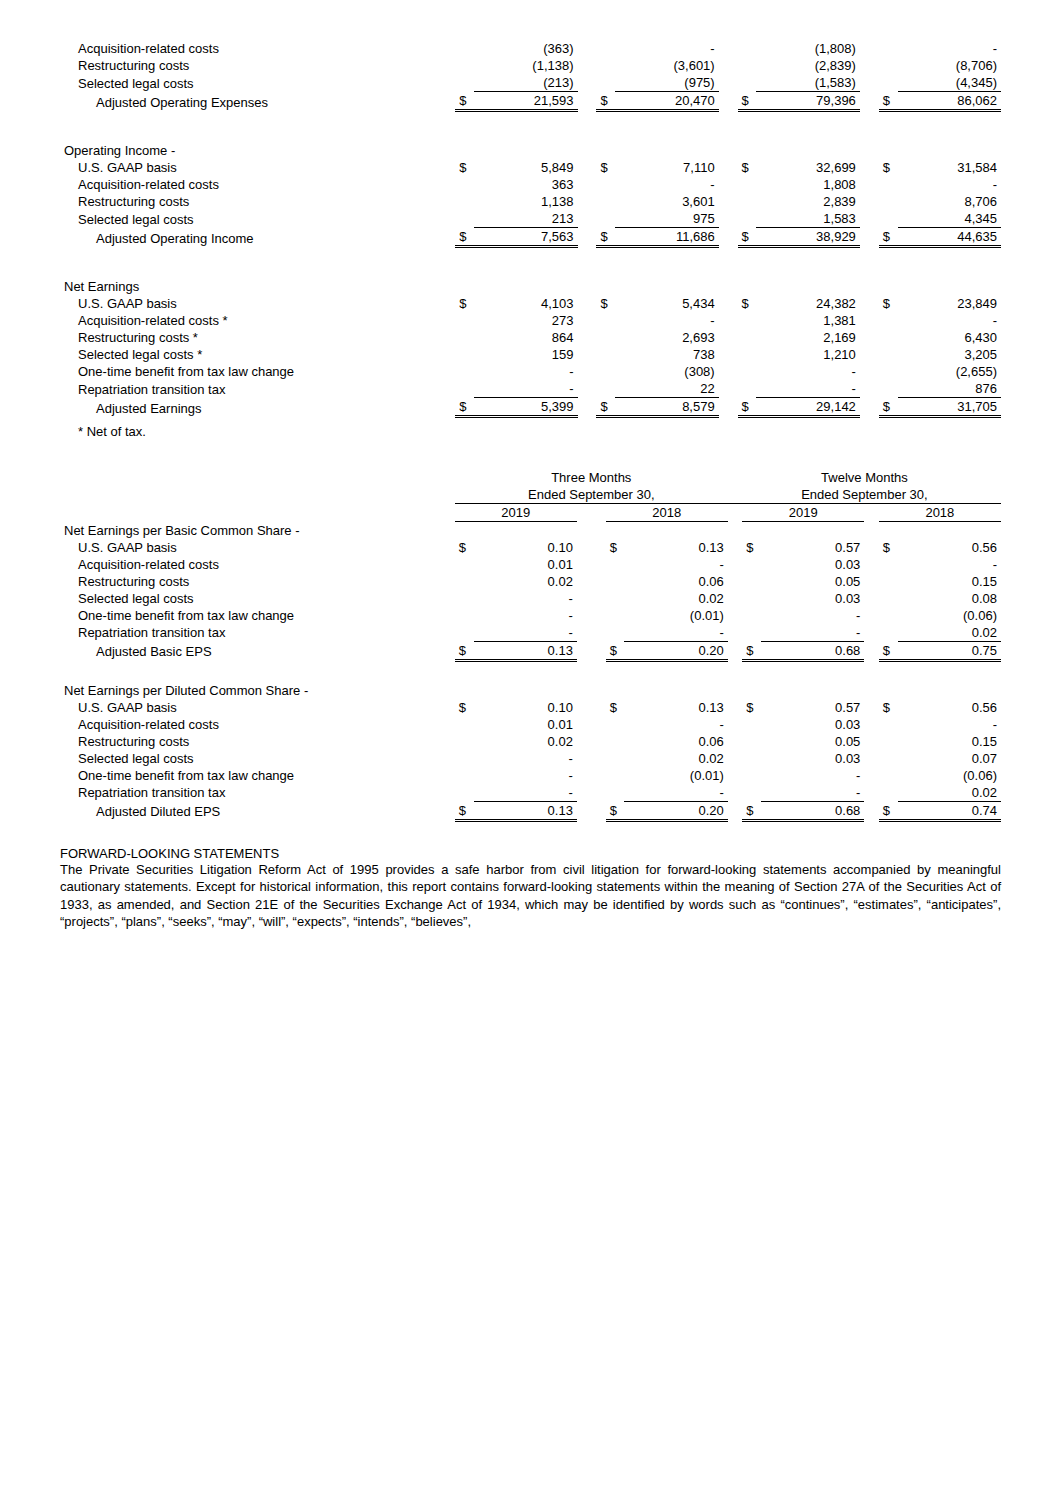| Acquisition-related costs | | (363) | | | - | | | (1,808) | | | - |
| Restructuring costs | | (1,138) | | | (3,601) | | | (2,839) | | | (8,706) |
| Selected legal costs | | (213) | | | (975) | | | (1,583) | | | (4,345) |
| Adjusted Operating Expenses | $ | 21,593 | | $ | 20,470 | | $ | 79,396 | | $ | 86,062 |
| Operating Income - | |
| U.S. GAAP basis | $ | 5,849 | | $ | 7,110 | | $ | 32,699 | | $ | 31,584 |
| Acquisition-related costs | | 363 | | | - | | | 1,808 | | | - |
| Restructuring costs | | 1,138 | | | 3,601 | | | 2,839 | | | 8,706 |
| Selected legal costs | | 213 | | | 975 | | | 1,583 | | | 4,345 |
| Adjusted Operating Income | $ | 7,563 | | $ | 11,686 | | $ | 38,929 | | $ | 44,635 |
| Net Earnings | |
| U.S. GAAP basis | $ | 4,103 | | $ | 5,434 | | $ | 24,382 | | $ | 23,849 |
| Acquisition-related costs * | | 273 | | | - | | | 1,381 | | | - |
| Restructuring costs * | | 864 | | | 2,693 | | | 2,169 | | | 6,430 |
| Selected legal costs * | | 159 | | | 738 | | | 1,210 | | | 3,205 |
| One-time benefit from tax law change | | - | | | (308) | | | - | | | (2,655) |
| Repatriation transition tax | | - | | | 22 | | | - | | | 876 |
| Adjusted Earnings | $ | 5,399 | | $ | 8,579 | | $ | 29,142 | | $ | 31,705 |
* Net of tax.
| | Three Months | Twelve Months |
| | Ended September 30, | Ended September 30, |
| | 2019 | | 2018 | | 2019 | | 2018 |
| Net Earnings per Basic Common Share - | |
| U.S. GAAP basis | $ | 0.10 | | $ | 0.13 | | $ | 0.57 | | $ | 0.56 |
| Acquisition-related costs | | 0.01 | | | - | | | 0.03 | | | - |
| Restructuring costs | | 0.02 | | | 0.06 | | | 0.05 | | | 0.15 |
| Selected legal costs | | - | | | 0.02 | | | 0.03 | | | 0.08 |
| One-time benefit from tax law change | | - | | | (0.01) | | | - | | | (0.06) |
| Repatriation transition tax | | - | | | - | | | - | | | 0.02 |
| Adjusted Basic EPS | $ | 0.13 | | $ | 0.20 | | $ | 0.68 | | $ | 0.75 |
| Net Earnings per Diluted Common Share - | |
| U.S. GAAP basis | $ | 0.10 | | $ | 0.13 | | $ | 0.57 | | $ | 0.56 |
| Acquisition-related costs | | 0.01 | | | - | | | 0.03 | | | - |
| Restructuring costs | | 0.02 | | | 0.06 | | | 0.05 | | | 0.15 |
| Selected legal costs | | - | | | 0.02 | | | 0.03 | | | 0.07 |
| One-time benefit from tax law change | | - | | | (0.01) | | | - | | | (0.06) |
| Repatriation transition tax | | - | | | - | | | - | | | 0.02 |
| Adjusted Diluted EPS | $ | 0.13 | | $ | 0.20 | | $ | 0.68 | | $ | 0.74 |
FORWARD-LOOKING STATEMENTS
The Private Securities Litigation Reform Act of 1995 provides a safe harbor from civil litigation for forward-looking statements accompanied by meaningful cautionary statements. Except for historical information, this report contains forward-looking statements within the meaning of Section 27A of the Securities Act of 1933, as amended, and Section 21E of the Securities Exchange Act of 1934, which may be identified by words such as “continues”, “estimates”, “anticipates”, “projects”, “plans”, “seeks”, “may”, “will”, “expects”, “intends”, “believes”,